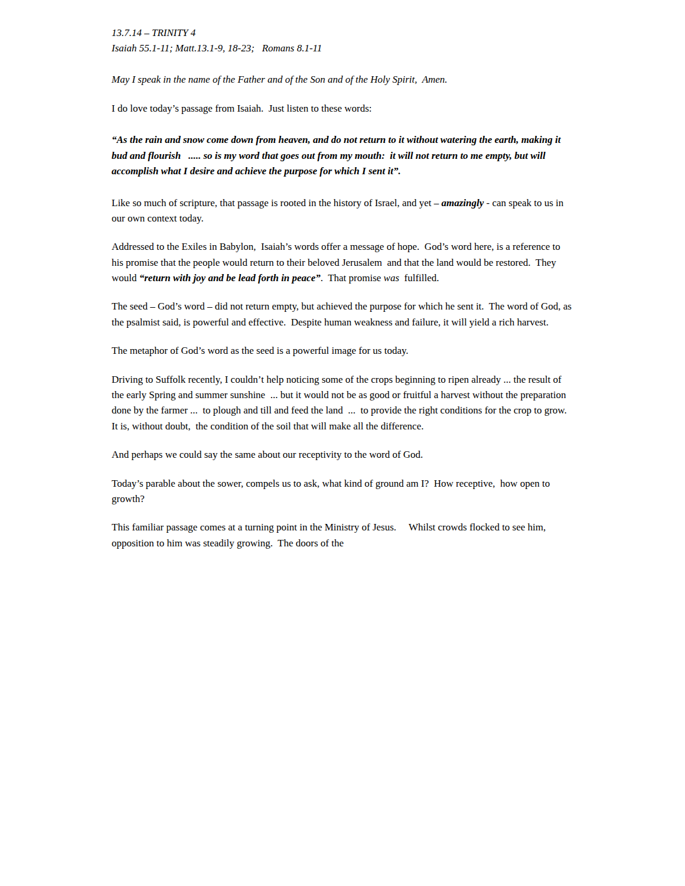13.7.14 – TRINITY 4
Isaiah 55.1-11; Matt.13.1-9, 18-23; Romans 8.1-11
May I speak in the name of the Father and of the Son and of the Holy Spirit, Amen.
I do love today’s passage from Isaiah. Just listen to these words:
“As the rain and snow come down from heaven, and do not return to it without watering the earth, making it bud and flourish ..... so is my word that goes out from my mouth: it will not return to me empty, but will accomplish what I desire and achieve the purpose for which I sent it”.
Like so much of scripture, that passage is rooted in the history of Israel, and yet – amazingly - can speak to us in our own context today.
Addressed to the Exiles in Babylon, Isaiah’s words offer a message of hope. God’s word here, is a reference to his promise that the people would return to their beloved Jerusalem and that the land would be restored. They would “return with joy and be lead forth in peace”. That promise was fulfilled.
The seed – God’s word – did not return empty, but achieved the purpose for which he sent it. The word of God, as the psalmist said, is powerful and effective. Despite human weakness and failure, it will yield a rich harvest.
The metaphor of God’s word as the seed is a powerful image for us today.
Driving to Suffolk recently, I couldn’t help noticing some of the crops beginning to ripen already ... the result of the early Spring and summer sunshine ... but it would not be as good or fruitful a harvest without the preparation done by the farmer ... to plough and till and feed the land ... to provide the right conditions for the crop to grow. It is, without doubt, the condition of the soil that will make all the difference.
And perhaps we could say the same about our receptivity to the word of God.
Today’s parable about the sower, compels us to ask, what kind of ground am I? How receptive, how open to growth?
This familiar passage comes at a turning point in the Ministry of Jesus. Whilst crowds flocked to see him, opposition to him was steadily growing. The doors of the